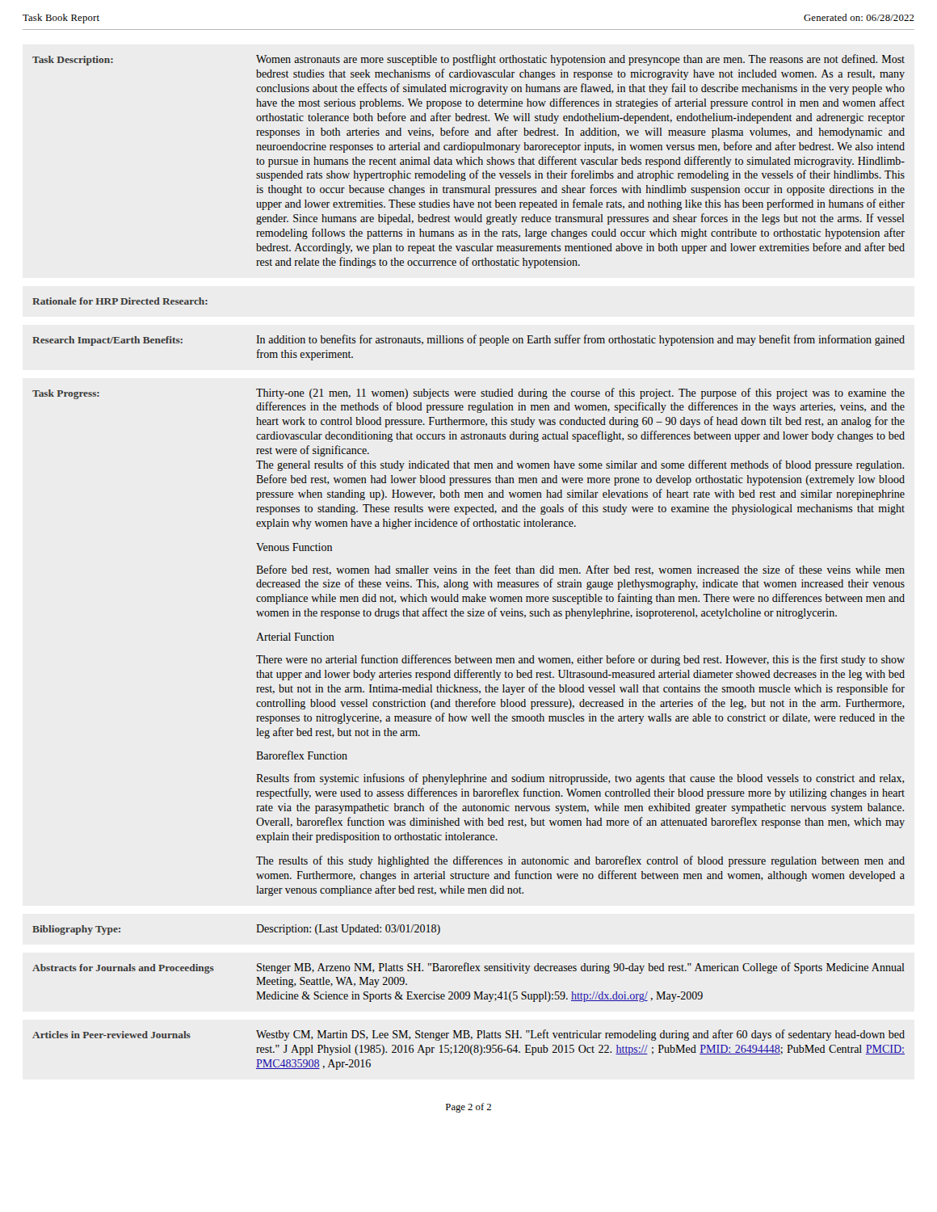Task Book Report
Generated on: 06/28/2022
| Task Description: | Women astronauts are more susceptible to postflight orthostatic hypotension and presyncope than are men. The reasons are not defined. Most bedrest studies that seek mechanisms of cardiovascular changes in response to microgravity have not included women. As a result, many conclusions about the effects of simulated microgravity on humans are flawed, in that they fail to describe mechanisms in the very people who have the most serious problems. We propose to determine how differences in strategies of arterial pressure control in men and women affect orthostatic tolerance both before and after bedrest. We will study endothelium-dependent, endothelium-independent and adrenergic receptor responses in both arteries and veins, before and after bedrest. In addition, we will measure plasma volumes, and hemodynamic and neuroendocrine responses to arterial and cardiopulmonary baroreceptor inputs, in women versus men, before and after bedrest. We also intend to pursue in humans the recent animal data which shows that different vascular beds respond differently to simulated microgravity. Hindlimb-suspended rats show hypertrophic remodeling of the vessels in their forelimbs and atrophic remodeling in the vessels of their hindlimbs. This is thought to occur because changes in transmural pressures and shear forces with hindlimb suspension occur in opposite directions in the upper and lower extremities. These studies have not been repeated in female rats, and nothing like this has been performed in humans of either gender. Since humans are bipedal, bedrest would greatly reduce transmural pressures and shear forces in the legs but not the arms. If vessel remodeling follows the patterns in humans as in the rats, large changes could occur which might contribute to orthostatic hypotension after bedrest. Accordingly, we plan to repeat the vascular measurements mentioned above in both upper and lower extremities before and after bed rest and relate the findings to the occurrence of orthostatic hypotension. |
| Rationale for HRP Directed Research: | |
| Research Impact/Earth Benefits: | In addition to benefits for astronauts, millions of people on Earth suffer from orthostatic hypotension and may benefit from information gained from this experiment. |
| Task Progress: | Thirty-one (21 men, 11 women) subjects were studied during the course of this project. The purpose of this project was to examine the differences in the methods of blood pressure regulation in men and women, specifically the differences in the ways arteries, veins, and the heart work to control blood pressure. Furthermore, this study was conducted during 60 – 90 days of head down tilt bed rest, an analog for the cardiovascular deconditioning that occurs in astronauts during actual spaceflight, so differences between upper and lower body changes to bed rest were of significance. The general results of this study indicated that men and women have some similar and some different methods of blood pressure regulation. Before bed rest, women had lower blood pressures than men and were more prone to develop orthostatic hypotension (extremely low blood pressure when standing up). However, both men and women had similar elevations of heart rate with bed rest and similar norepinephrine responses to standing. These results were expected, and the goals of this study were to examine the physiological mechanisms that might explain why women have a higher incidence of orthostatic intolerance. Venous Function Before bed rest, women had smaller veins in the feet than did men. After bed rest, women increased the size of these veins while men decreased the size of these veins. This, along with measures of strain gauge plethysmography, indicate that women increased their venous compliance while men did not, which would make women more susceptible to fainting than men. There were no differences between men and women in the response to drugs that affect the size of veins, such as phenylephrine, isoproterenol, acetylcholine or nitroglycerin. Arterial Function There were no arterial function differences between men and women, either before or during bed rest. However, this is the first study to show that upper and lower body arteries respond differently to bed rest. Ultrasound-measured arterial diameter showed decreases in the leg with bed rest, but not in the arm. Intima-medial thickness, the layer of the blood vessel wall that contains the smooth muscle which is responsible for controlling blood vessel constriction (and therefore blood pressure), decreased in the arteries of the leg, but not in the arm. Furthermore, responses to nitroglycerine, a measure of how well the smooth muscles in the artery walls are able to constrict or dilate, were reduced in the leg after bed rest, but not in the arm. Baroreflex Function Results from systemic infusions of phenylephrine and sodium nitroprusside, two agents that cause the blood vessels to constrict and relax, respectfully, were used to assess differences in baroreflex function. Women controlled their blood pressure more by utilizing changes in heart rate via the parasympathetic branch of the autonomic nervous system, while men exhibited greater sympathetic nervous system balance. Overall, baroreflex function was diminished with bed rest, but women had more of an attenuated baroreflex response than men, which may explain their predisposition to orthostatic intolerance. The results of this study highlighted the differences in autonomic and baroreflex control of blood pressure regulation between men and women. Furthermore, changes in arterial structure and function were no different between men and women, although women developed a larger venous compliance after bed rest, while men did not. |
| Bibliography Type: | Description: (Last Updated: 03/01/2018) |
| Abstracts for Journals and Proceedings | Stenger MB, Arzeno NM, Platts SH. "Baroreflex sensitivity decreases during 90-day bed rest." American College of Sports Medicine Annual Meeting, Seattle, WA, May 2009. Medicine & Science in Sports & Exercise 2009 May;41(5 Suppl):59. http://dx.doi.org/ , May-2009 |
| Articles in Peer-reviewed Journals | Westby CM, Martin DS, Lee SM, Stenger MB, Platts SH. "Left ventricular remodeling during and after 60 days of sedentary head-down bed rest." J Appl Physiol (1985). 2016 Apr 15;120(8):956-64. Epub 2015 Oct 22. https:// ; PubMed PMID: 26494448 ; PubMed Central PMCID: PMC4835908 , Apr-2016 |
Page 2 of 2